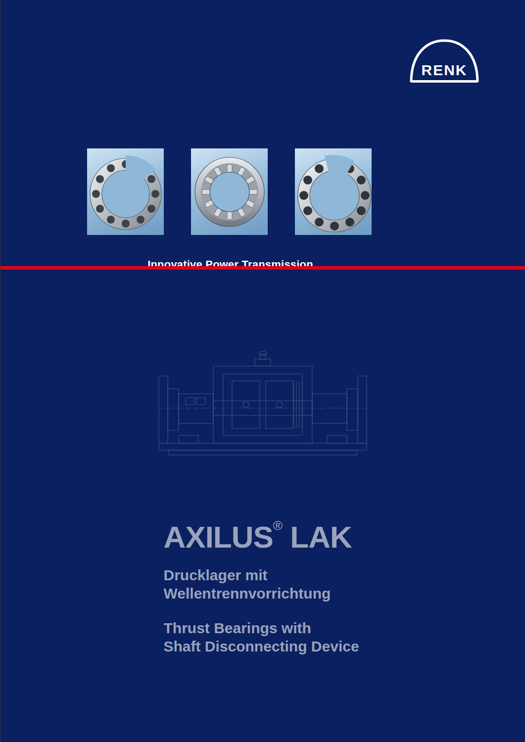RENK
Innovative Power Transmission
AXILUS® LAK
Drucklager mit
Wellentrennvorrichtung
Thrust Bearings with
Shaft Disconnecting Device
RENK brochure cover: AXILUS LAK thrust bearings with shaft disconnecting device. Innovative Power Transmission.